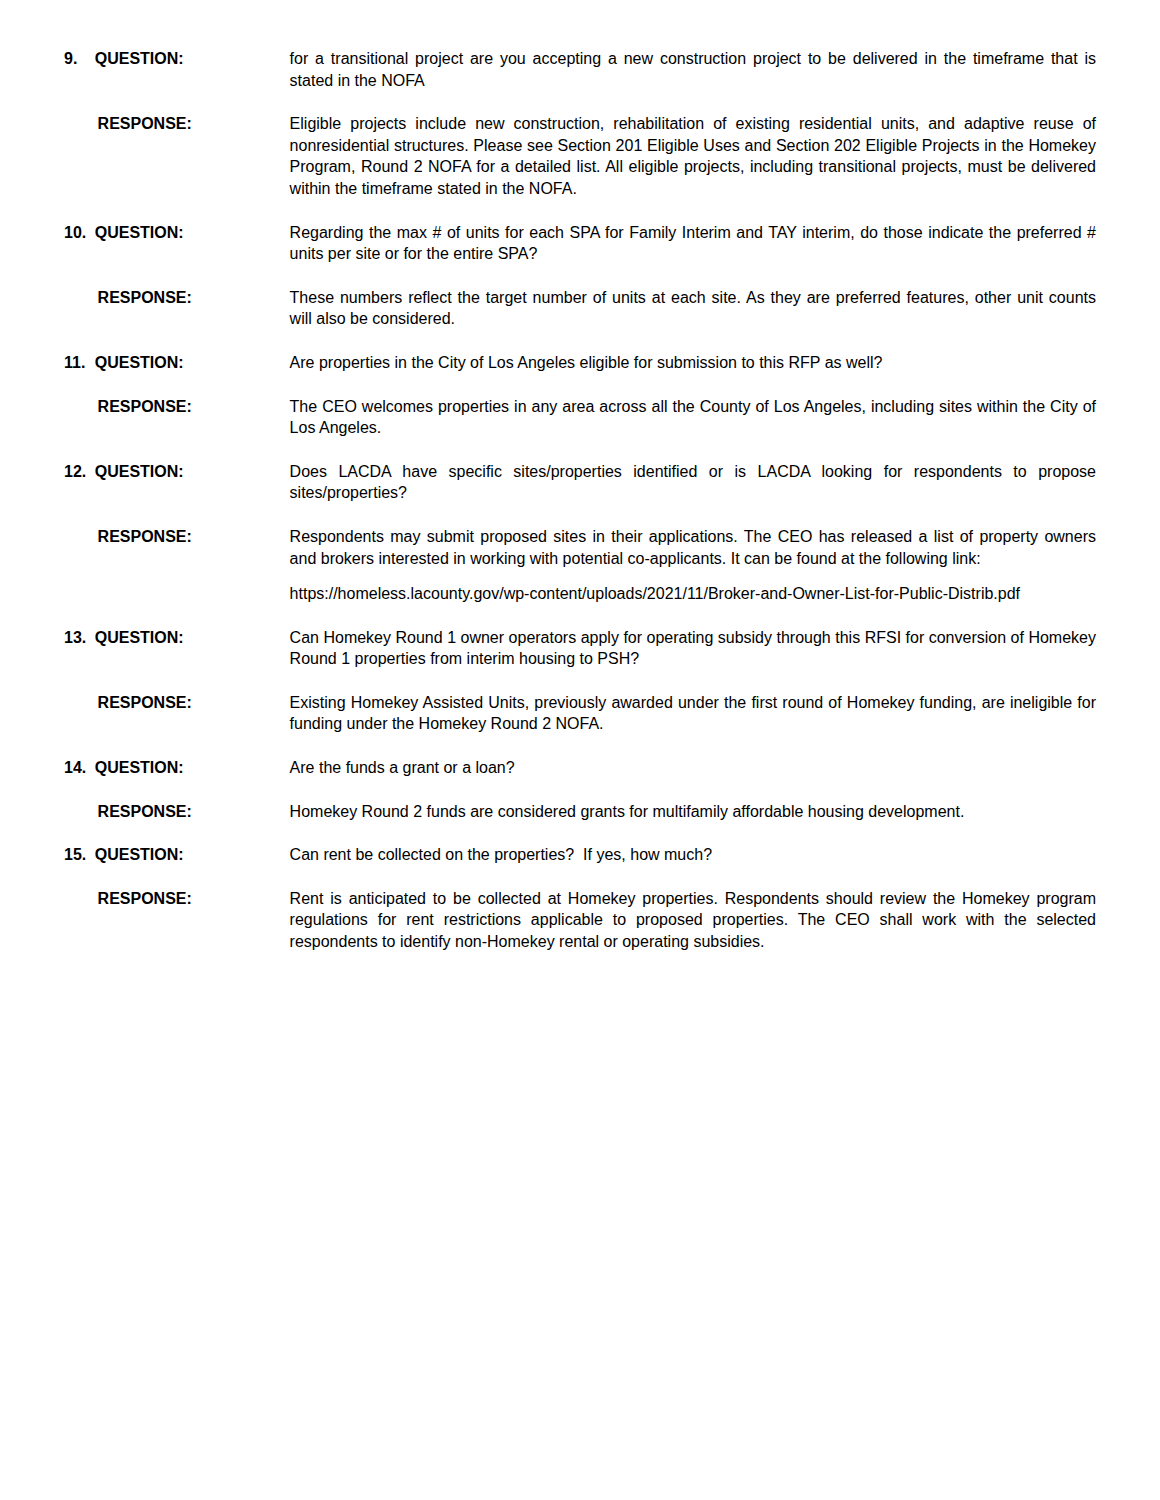9. QUESTION:
for a transitional project are you accepting a new construction project to be delivered in the timeframe that is stated in the NOFA
RESPONSE:
Eligible projects include new construction, rehabilitation of existing residential units, and adaptive reuse of nonresidential structures. Please see Section 201 Eligible Uses and Section 202 Eligible Projects in the Homekey Program, Round 2 NOFA for a detailed list. All eligible projects, including transitional projects, must be delivered within the timeframe stated in the NOFA.
10. QUESTION:
Regarding the max # of units for each SPA for Family Interim and TAY interim, do those indicate the preferred # units per site or for the entire SPA?
RESPONSE:
These numbers reflect the target number of units at each site. As they are preferred features, other unit counts will also be considered.
11. QUESTION:
Are properties in the City of Los Angeles eligible for submission to this RFP as well?
RESPONSE:
The CEO welcomes properties in any area across all the County of Los Angeles, including sites within the City of Los Angeles.
12. QUESTION:
Does LACDA have specific sites/properties identified or is LACDA looking for respondents to propose sites/properties?
RESPONSE:
Respondents may submit proposed sites in their applications. The CEO has released a list of property owners and brokers interested in working with potential co-applicants. It can be found at the following link:
https://homeless.lacounty.gov/wp-content/uploads/2021/11/Broker-and-Owner-List-for-Public-Distrib.pdf
13. QUESTION:
Can Homekey Round 1 owner operators apply for operating subsidy through this RFSI for conversion of Homekey Round 1 properties from interim housing to PSH?
RESPONSE:
Existing Homekey Assisted Units, previously awarded under the first round of Homekey funding, are ineligible for funding under the Homekey Round 2 NOFA.
14. QUESTION:
Are the funds a grant or a loan?
RESPONSE:
Homekey Round 2 funds are considered grants for multifamily affordable housing development.
15. QUESTION:
Can rent be collected on the properties? If yes, how much?
RESPONSE:
Rent is anticipated to be collected at Homekey properties. Respondents should review the Homekey program regulations for rent restrictions applicable to proposed properties. The CEO shall work with the selected respondents to identify non-Homekey rental or operating subsidies.